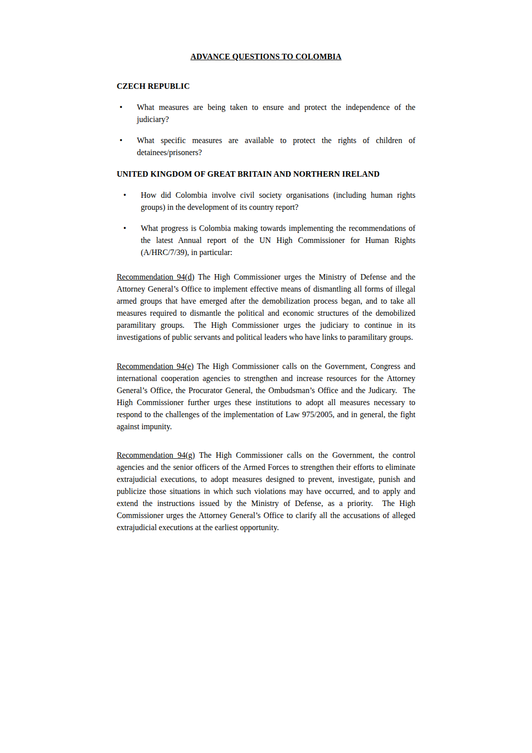ADVANCE QUESTIONS TO COLOMBIA
CZECH REPUBLIC
What measures are being taken to ensure and protect the independence of the judiciary?
What specific measures are available to protect the rights of children of detainees/prisoners?
UNITED KINGDOM OF GREAT BRITAIN AND NORTHERN IRELAND
How did Colombia involve civil society organisations (including human rights groups) in the development of its country report?
What progress is Colombia making towards implementing the recommendations of the latest Annual report of the UN High Commissioner for Human Rights (A/HRC/7/39), in particular:
Recommendation 94(d) The High Commissioner urges the Ministry of Defense and the Attorney General’s Office to implement effective means of dismantling all forms of illegal armed groups that have emerged after the demobilization process began, and to take all measures required to dismantle the political and economic structures of the demobilized paramilitary groups. The High Commissioner urges the judiciary to continue in its investigations of public servants and political leaders who have links to paramilitary groups.
Recommendation 94(e) The High Commissioner calls on the Government, Congress and international cooperation agencies to strengthen and increase resources for the Attorney General’s Office, the Procurator General, the Ombudsman’s Office and the Judicary. The High Commissioner further urges these institutions to adopt all measures necessary to respond to the challenges of the implementation of Law 975/2005, and in general, the fight against impunity.
Recommendation 94(g) The High Commissioner calls on the Government, the control agencies and the senior officers of the Armed Forces to strengthen their efforts to eliminate extrajudicial executions, to adopt measures designed to prevent, investigate, punish and publicize those situations in which such violations may have occurred, and to apply and extend the instructions issued by the Ministry of Defense, as a priority. The High Commissioner urges the Attorney General’s Office to clarify all the accusations of alleged extrajudicial executions at the earliest opportunity.